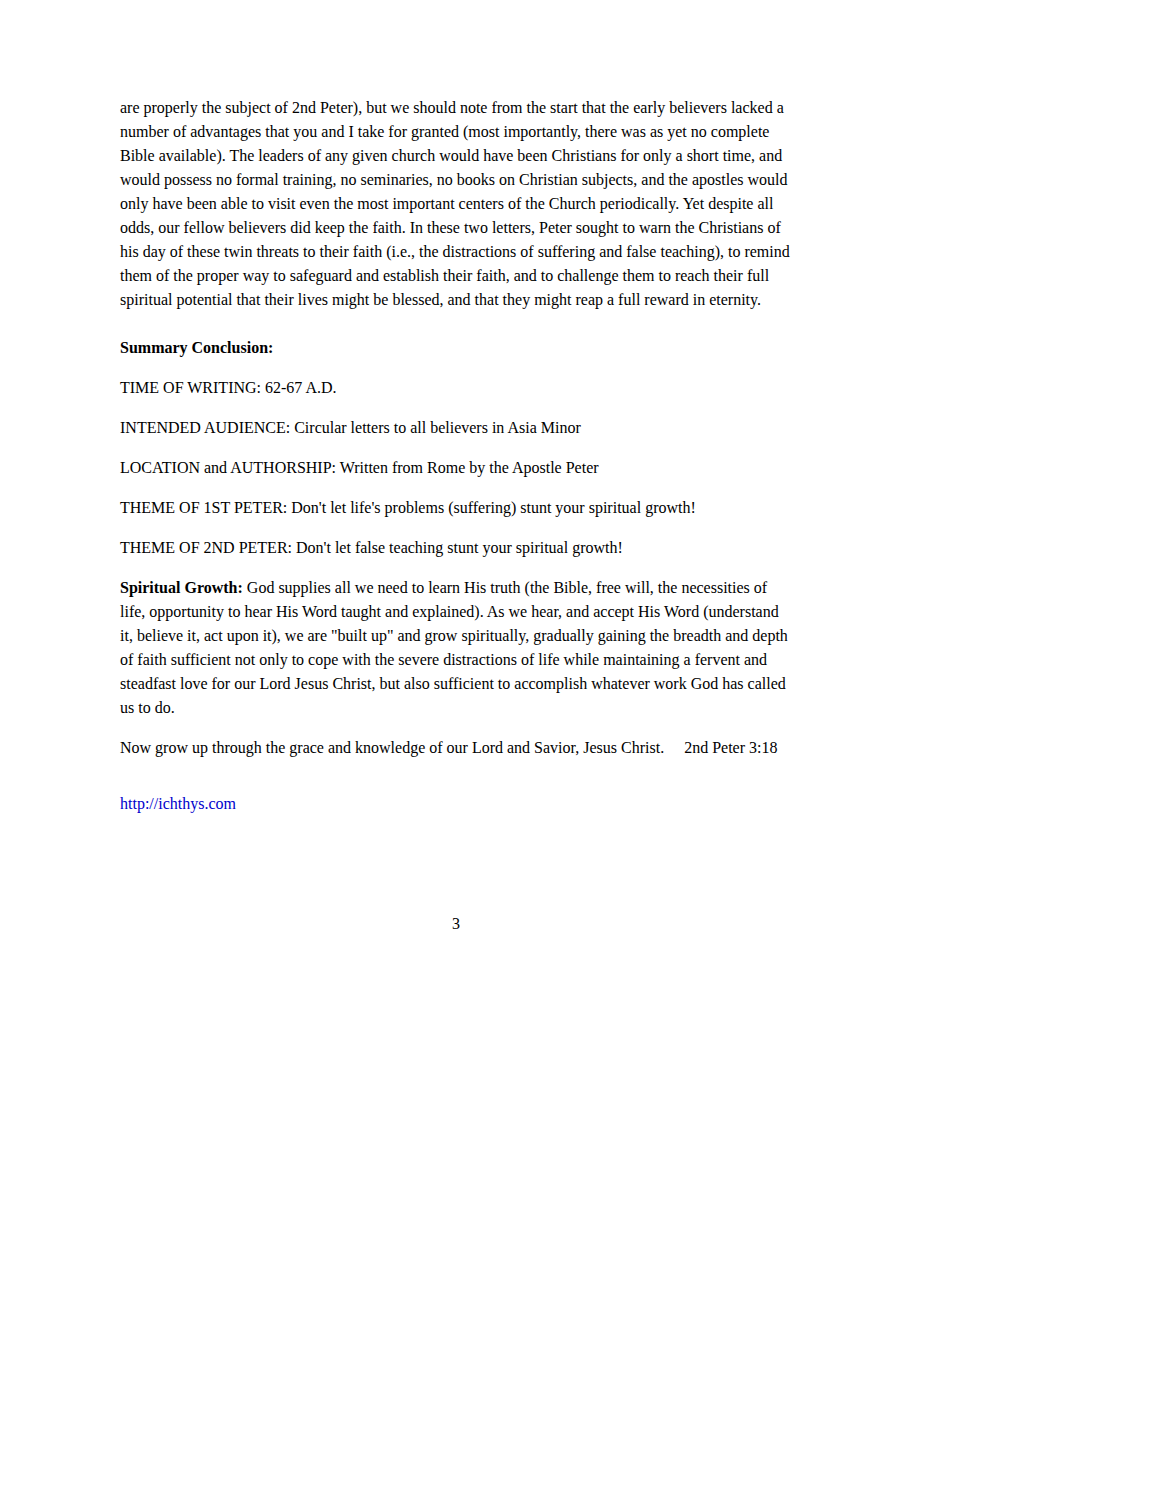are properly the subject of 2nd Peter), but we should note from the start that the early believers lacked a number of advantages that you and I take for granted (most importantly, there was as yet no complete Bible available). The leaders of any given church would have been Christians for only a short time, and would possess no formal training, no seminaries, no books on Christian subjects, and the apostles would only have been able to visit even the most important centers of the Church periodically. Yet despite all odds, our fellow believers did keep the faith. In these two letters, Peter sought to warn the Christians of his day of these twin threats to their faith (i.e., the distractions of suffering and false teaching), to remind them of the proper way to safeguard and establish their faith, and to challenge them to reach their full spiritual potential that their lives might be blessed, and that they might reap a full reward in eternity.
Summary Conclusion:
TIME OF WRITING: 62-67 A.D.
INTENDED AUDIENCE: Circular letters to all believers in Asia Minor
LOCATION and AUTHORSHIP: Written from Rome by the Apostle Peter
THEME OF 1ST PETER: Don't let life's problems (suffering) stunt your spiritual growth!
THEME OF 2ND PETER: Don't let false teaching stunt your spiritual growth!
Spiritual Growth: God supplies all we need to learn His truth (the Bible, free will, the necessities of life, opportunity to hear His Word taught and explained). As we hear, and accept His Word (understand it, believe it, act upon it), we are "built up" and grow spiritually, gradually gaining the breadth and depth of faith sufficient not only to cope with the severe distractions of life while maintaining a fervent and steadfast love for our Lord Jesus Christ, but also sufficient to accomplish whatever work God has called us to do.
Now grow up through the grace and knowledge of our Lord and Savior, Jesus Christ. 2nd Peter 3:18
http://ichthys.com
3